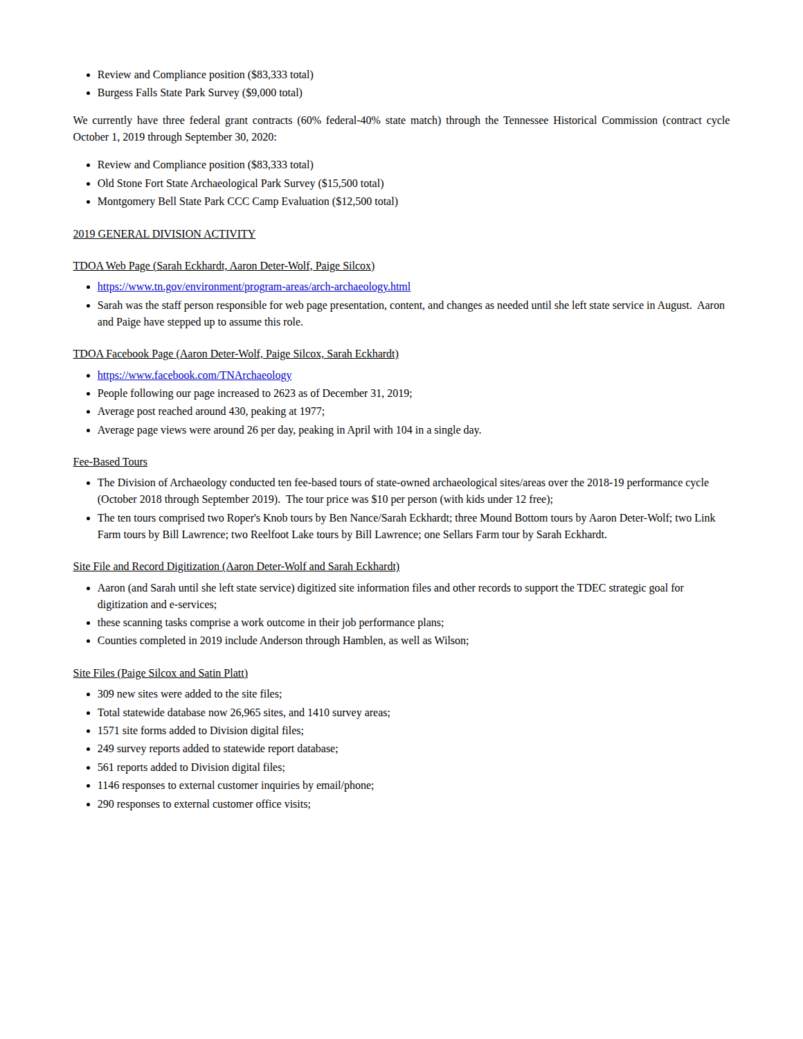Review and Compliance position ($83,333 total)
Burgess Falls State Park Survey ($9,000 total)
We currently have three federal grant contracts (60% federal-40% state match) through the Tennessee Historical Commission (contract cycle October 1, 2019 through September 30, 2020:
Review and Compliance position ($83,333 total)
Old Stone Fort State Archaeological Park Survey ($15,500 total)
Montgomery Bell State Park CCC Camp Evaluation ($12,500 total)
2019 GENERAL DIVISION ACTIVITY
TDOA Web Page (Sarah Eckhardt, Aaron Deter-Wolf, Paige Silcox)
https://www.tn.gov/environment/program-areas/arch-archaeology.html
Sarah was the staff person responsible for web page presentation, content, and changes as needed until she left state service in August. Aaron and Paige have stepped up to assume this role.
TDOA Facebook Page (Aaron Deter-Wolf, Paige Silcox, Sarah Eckhardt)
https://www.facebook.com/TNArchaeology
People following our page increased to 2623 as of December 31, 2019;
Average post reached around 430, peaking at 1977;
Average page views were around 26 per day, peaking in April with 104 in a single day.
Fee-Based Tours
The Division of Archaeology conducted ten fee-based tours of state-owned archaeological sites/areas over the 2018-19 performance cycle (October 2018 through September 2019). The tour price was $10 per person (with kids under 12 free);
The ten tours comprised two Roper's Knob tours by Ben Nance/Sarah Eckhardt; three Mound Bottom tours by Aaron Deter-Wolf; two Link Farm tours by Bill Lawrence; two Reelfoot Lake tours by Bill Lawrence; one Sellars Farm tour by Sarah Eckhardt.
Site File and Record Digitization (Aaron Deter-Wolf and Sarah Eckhardt)
Aaron (and Sarah until she left state service) digitized site information files and other records to support the TDEC strategic goal for digitization and e-services;
these scanning tasks comprise a work outcome in their job performance plans;
Counties completed in 2019 include Anderson through Hamblen, as well as Wilson;
Site Files (Paige Silcox and Satin Platt)
309 new sites were added to the site files;
Total statewide database now 26,965 sites, and 1410 survey areas;
1571 site forms added to Division digital files;
249 survey reports added to statewide report database;
561 reports added to Division digital files;
1146 responses to external customer inquiries by email/phone;
290 responses to external customer office visits;